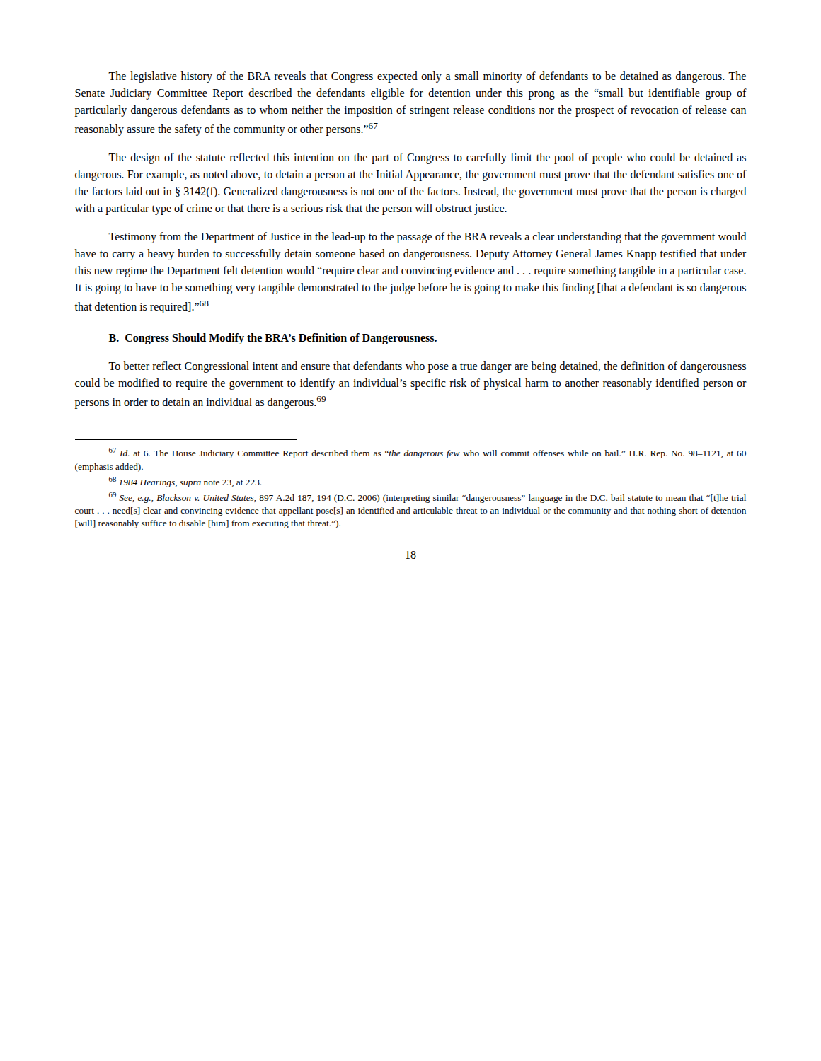The legislative history of the BRA reveals that Congress expected only a small minority of defendants to be detained as dangerous. The Senate Judiciary Committee Report described the defendants eligible for detention under this prong as the “small but identifiable group of particularly dangerous defendants as to whom neither the imposition of stringent release conditions nor the prospect of revocation of release can reasonably assure the safety of the community or other persons.”67
The design of the statute reflected this intention on the part of Congress to carefully limit the pool of people who could be detained as dangerous. For example, as noted above, to detain a person at the Initial Appearance, the government must prove that the defendant satisfies one of the factors laid out in § 3142(f). Generalized dangerousness is not one of the factors. Instead, the government must prove that the person is charged with a particular type of crime or that there is a serious risk that the person will obstruct justice.
Testimony from the Department of Justice in the lead-up to the passage of the BRA reveals a clear understanding that the government would have to carry a heavy burden to successfully detain someone based on dangerousness. Deputy Attorney General James Knapp testified that under this new regime the Department felt detention would “require clear and convincing evidence and . . . require something tangible in a particular case. It is going to have to be something very tangible demonstrated to the judge before he is going to make this finding [that a defendant is so dangerous that detention is required].”68
B. Congress Should Modify the BRA’s Definition of Dangerousness.
To better reflect Congressional intent and ensure that defendants who pose a true danger are being detained, the definition of dangerousness could be modified to require the government to identify an individual’s specific risk of physical harm to another reasonably identified person or persons in order to detain an individual as dangerous.69
67 Id. at 6. The House Judiciary Committee Report described them as “the dangerous few who will commit offenses while on bail.” H.R. Rep. No. 98–1121, at 60 (emphasis added).
68 1984 Hearings, supra note 23, at 223.
69 See, e.g., Blackson v. United States, 897 A.2d 187, 194 (D.C. 2006) (interpreting similar “dangerousness” language in the D.C. bail statute to mean that “[t]he trial court . . . need[s] clear and convincing evidence that appellant pose[s] an identified and articulable threat to an individual or the community and that nothing short of detention [will] reasonably suffice to disable [him] from executing that threat.”).
18